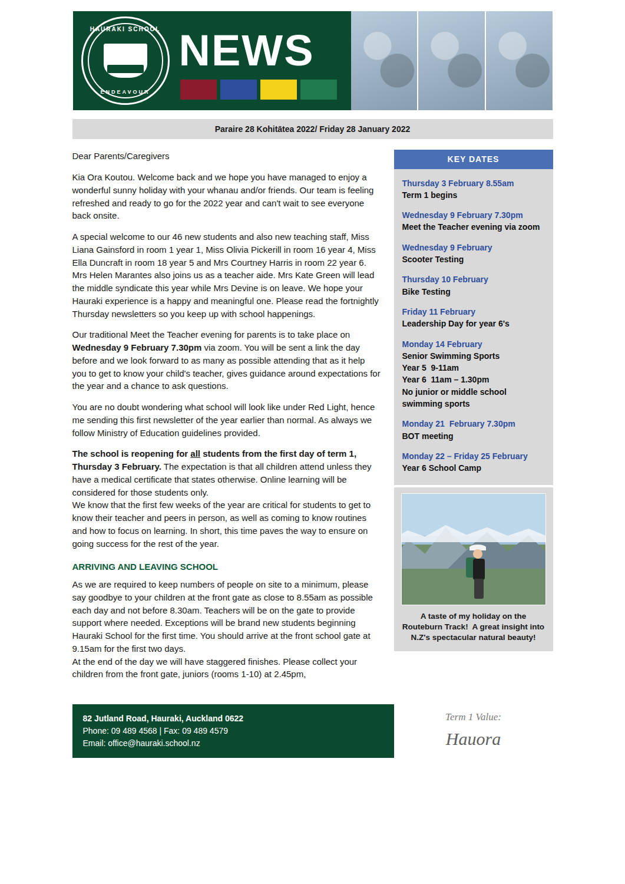HAURAKI SCHOOL
ENDEAVOUR
NEWS
Paraire 28 Kohitātea 2022/ Friday 28 January 2022
Dear Parents/Caregivers
Kia Ora Koutou. Welcome back and we hope you have managed to enjoy a wonderful sunny holiday with your whanau and/or friends. Our team is feeling refreshed and ready to go for the 2022 year and can't wait to see everyone back onsite.
A special welcome to our 46 new students and also new teaching staff, Miss Liana Gainsford in room 1 year 1, Miss Olivia Pickerill in room 16 year 4, Miss Ella Duncraft in room 18 year 5 and Mrs Courtney Harris in room 22 year 6. Mrs Helen Marantes also joins us as a teacher aide. Mrs Kate Green will lead the middle syndicate this year while Mrs Devine is on leave. We hope your Hauraki experience is a happy and meaningful one. Please read the fortnightly Thursday newsletters so you keep up with school happenings.
Our traditional Meet the Teacher evening for parents is to take place on Wednesday 9 February 7.30pm via zoom. You will be sent a link the day before and we look forward to as many as possible attending that as it help you to get to know your child's teacher, gives guidance around expectations for the year and a chance to ask questions.
You are no doubt wondering what school will look like under Red Light, hence me sending this first newsletter of the year earlier than normal. As always we follow Ministry of Education guidelines provided.
The school is reopening for all students from the first day of term 1, Thursday 3 February. The expectation is that all children attend unless they have a medical certificate that states otherwise. Online learning will be considered for those students only.
We know that the first few weeks of the year are critical for students to get to know their teacher and peers in person, as well as coming to know routines and how to focus on learning. In short, this time paves the way to ensure on going success for the rest of the year.
ARRIVING AND LEAVING SCHOOL
As we are required to keep numbers of people on site to a minimum, please say goodbye to your children at the front gate as close to 8.55am as possible each day and not before 8.30am. Teachers will be on the gate to provide support where needed. Exceptions will be brand new students beginning Hauraki School for the first time. You should arrive at the front school gate at 9.15am for the first two days.
At the end of the day we will have staggered finishes. Please collect your children from the front gate, juniors (rooms 1-10) at 2.45pm,
KEY DATES
Thursday 3 February 8.55am
Term 1 begins
Wednesday 9 February 7.30pm
Meet the Teacher evening via zoom
Wednesday 9 February
Scooter Testing
Thursday 10 February
Bike Testing
Friday 11 February
Leadership Day for year 6's
Monday 14 February
Senior Swimming Sports
Year 5 9-11am
Year 6 11am – 1.30pm
No junior or middle school swimming sports
Monday 21 February 7.30pm
BOT meeting
Monday 22 – Friday 25 February
Year 6 School Camp
A taste of my holiday on the Routeburn Track! A great insight into N.Z's spectacular natural beauty!
82 Jutland Road, Hauraki, Auckland 0622
Phone: 09 489 4568 | Fax: 09 489 4579
Email: office@hauraki.school.nz
Term 1 Value:
Hauora